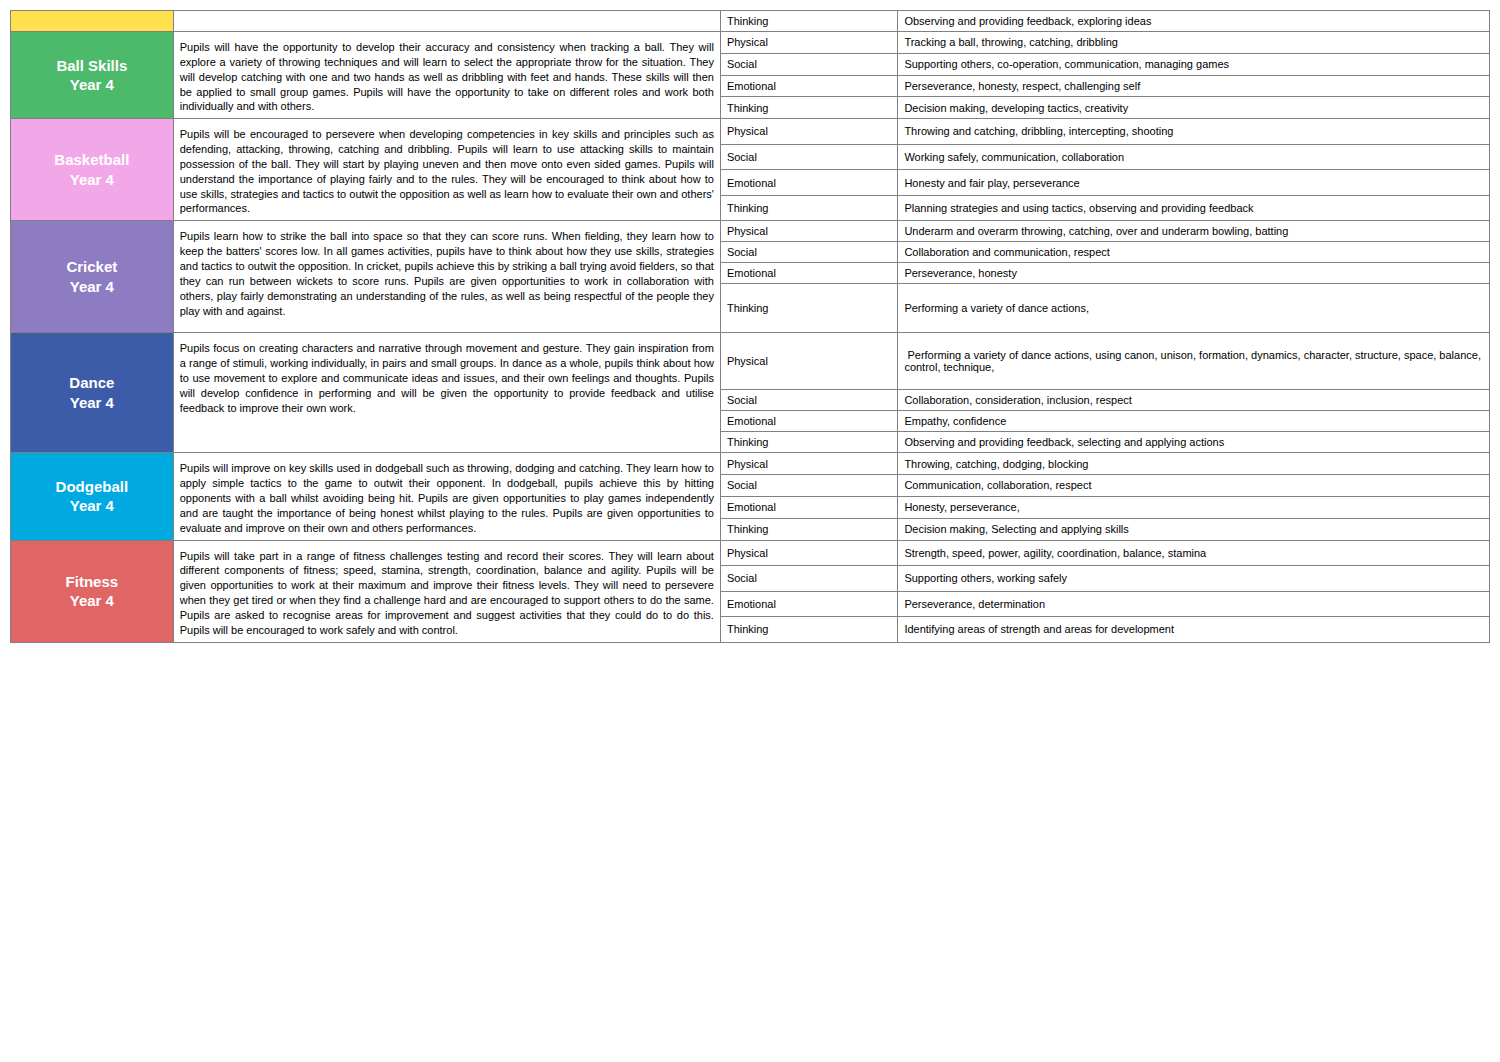| | | Thinking | Observing and providing feedback, exploring ideas |
| Ball Skills Year 4 | Pupils will have the opportunity to develop their accuracy and consistency when tracking a ball. They will explore a variety of throwing techniques and will learn to select the appropriate throw for the situation. They will develop catching with one and two hands as well as dribbling with feet and hands. These skills will then be applied to small group games. Pupils will have the opportunity to take on different roles and work both individually and with others. | Physical | Tracking a ball, throwing, catching, dribbling |
| Social | Supporting others, co-operation, communication, managing games |
| Emotional | Perseverance, honesty, respect, challenging self |
| Thinking | Decision making, developing tactics, creativity |
| Basketball Year 4 | Pupils will be encouraged to persevere when developing competencies in key skills and principles such as defending, attacking, throwing, catching and dribbling. Pupils will learn to use attacking skills to maintain possession of the ball. They will start by playing uneven and then move onto even sided games. Pupils will understand the importance of playing fairly and to the rules. They will be encouraged to think about how to use skills, strategies and tactics to outwit the opposition as well as learn how to evaluate their own and others' performances. | Physical | Throwing and catching, dribbling, intercepting, shooting |
| Social | Working safely, communication, collaboration |
| Emotional | Honesty and fair play, perseverance |
| Thinking | Planning strategies and using tactics, observing and providing feedback |
| Cricket Year 4 | Pupils learn how to strike the ball into space so that they can score runs. When fielding, they learn how to keep the batters' scores low. In all games activities, pupils have to think about how they use skills, strategies and tactics to outwit the opposition. In cricket, pupils achieve this by striking a ball trying avoid fielders, so that they can run between wickets to score runs. Pupils are given opportunities to work in collaboration with others, play fairly demonstrating an understanding of the rules, as well as being respectful of the people they play with and against. | Physical | Underarm and overarm throwing, catching, over and underarm bowling, batting |
| Social | Collaboration and communication, respect |
| Emotional | Perseverance, honesty |
| Thinking | Performing a variety of dance actions, |
| Dance Year 4 | Pupils focus on creating characters and narrative through movement and gesture. They gain inspiration from a range of stimuli, working individually, in pairs and small groups. In dance as a whole, pupils think about how to use movement to explore and communicate ideas and issues, and their own feelings and thoughts. Pupils will develop confidence in performing and will be given the opportunity to provide feedback and utilise feedback to improve their own work. | Physical | Performing a variety of dance actions, using canon, unison, formation, dynamics, character, structure, space, balance, control, technique, |
| Social | Collaboration, consideration, inclusion, respect |
| Emotional | Empathy, confidence |
| Thinking | Observing and providing feedback, selecting and applying actions |
| Dodgeball Year 4 | Pupils will improve on key skills used in dodgeball such as throwing, dodging and catching. They learn how to apply simple tactics to the game to outwit their opponent. In dodgeball, pupils achieve this by hitting opponents with a ball whilst avoiding being hit. Pupils are given opportunities to play games independently and are taught the importance of being honest whilst playing to the rules. Pupils are given opportunities to evaluate and improve on their own and others performances. | Physical | Throwing, catching, dodging, blocking |
| Social | Communication, collaboration, respect |
| Emotional | Honesty, perseverance, |
| Thinking | Decision making, Selecting and applying skills |
| Fitness Year 4 | Pupils will take part in a range of fitness challenges testing and record their scores. They will learn about different components of fitness; speed, stamina, strength, coordination, balance and agility. Pupils will be given opportunities to work at their maximum and improve their fitness levels. They will need to persevere when they get tired or when they find a challenge hard and are encouraged to support others to do the same. Pupils are asked to recognise areas for improvement and suggest activities that they could do to do this. Pupils will be encouraged to work safely and with control. | Physical | Strength, speed, power, agility, coordination, balance, stamina |
| Social | Supporting others, working safely |
| Emotional | Perseverance, determination |
| Thinking | Identifying areas of strength and areas for development |